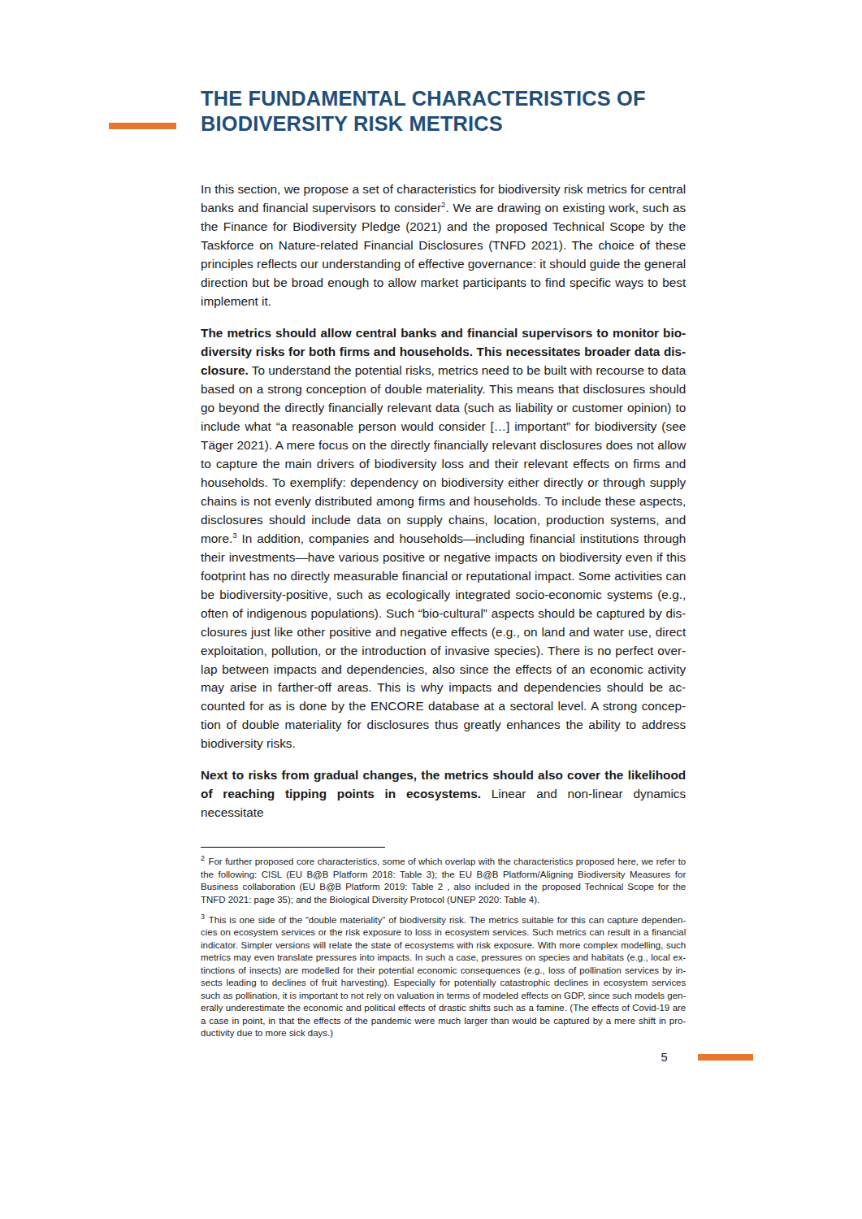The Fundamental Characteristics of
Biodiversity Risk Metrics
In this section, we propose a set of characteristics for biodiversity risk metrics for central banks and financial supervisors to consider2. We are drawing on existing work, such as the Finance for Biodiversity Pledge (2021) and the proposed Technical Scope by the Taskforce on Nature-related Financial Disclosures (TNFD 2021). The choice of these principles reflects our understanding of effective governance: it should guide the general direction but be broad enough to allow market participants to find specific ways to best implement it.
The metrics should allow central banks and financial supervisors to monitor biodiversity risks for both firms and households. This necessitates broader data disclosure. To understand the potential risks, metrics need to be built with recourse to data based on a strong conception of double materiality. This means that disclosures should go beyond the directly financially relevant data (such as liability or customer opinion) to include what “a reasonable person would consider […] important” for biodiversity (see Täger 2021). A mere focus on the directly financially relevant disclosures does not allow to capture the main drivers of biodiversity loss and their relevant effects on firms and households. To exemplify: dependency on biodiversity either directly or through supply chains is not evenly distributed among firms and households. To include these aspects, disclosures should include data on supply chains, location, production systems, and more.3 In addition, companies and households—including financial institutions through their investments—have various positive or negative impacts on biodiversity even if this footprint has no directly measurable financial or reputational impact. Some activities can be biodiversity-positive, such as ecologically integrated socio-economic systems (e.g., often of indigenous populations). Such “bio-cultural” aspects should be captured by disclosures just like other positive and negative effects (e.g., on land and water use, direct exploitation, pollution, or the introduction of invasive species). There is no perfect overlap between impacts and dependencies, also since the effects of an economic activity may arise in farther-off areas. This is why impacts and dependencies should be accounted for as is done by the ENCORE database at a sectoral level. A strong conception of double materiality for disclosures thus greatly enhances the ability to address biodiversity risks.
Next to risks from gradual changes, the metrics should also cover the likelihood of reaching tipping points in ecosystems. Linear and non-linear dynamics necessitate
2 For further proposed core characteristics, some of which overlap with the characteristics proposed here, we refer to the following: CISL (EU B@B Platform 2018: Table 3); the EU B@B Platform/Aligning Biodiversity Measures for Business collaboration (EU B@B Platform 2019: Table 2 , also included in the proposed Technical Scope for the TNFD 2021: page 35); and the Biological Diversity Protocol (UNEP 2020: Table 4).
3 This is one side of the “double materiality” of biodiversity risk. The metrics suitable for this can capture dependencies on ecosystem services or the risk exposure to loss in ecosystem services. Such metrics can result in a financial indicator. Simpler versions will relate the state of ecosystems with risk exposure. With more complex modelling, such metrics may even translate pressures into impacts. In such a case, pressures on species and habitats (e.g., local extinctions of insects) are modelled for their potential economic consequences (e.g., loss of pollination services by insects leading to declines of fruit harvesting). Especially for potentially catastrophic declines in ecosystem services such as pollination, it is important to not rely on valuation in terms of modeled effects on GDP, since such models generally underestimate the economic and political effects of drastic shifts such as a famine. (The effects of Covid-19 are a case in point, in that the effects of the pandemic were much larger than would be captured by a mere shift in productivity due to more sick days.)
5